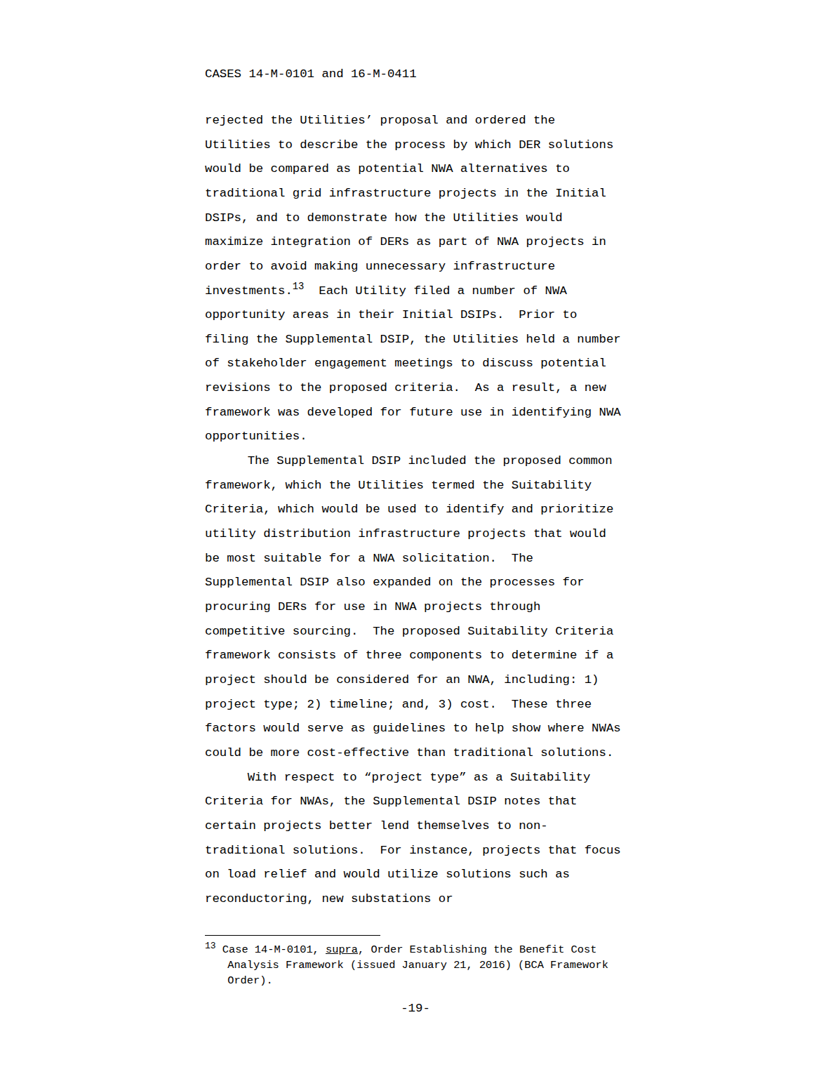CASES 14-M-0101 and 16-M-0411
rejected the Utilities’ proposal and ordered the Utilities to describe the process by which DER solutions would be compared as potential NWA alternatives to traditional grid infrastructure projects in the Initial DSIPs, and to demonstrate how the Utilities would maximize integration of DERs as part of NWA projects in order to avoid making unnecessary infrastructure investments.13 Each Utility filed a number of NWA opportunity areas in their Initial DSIPs. Prior to filing the Supplemental DSIP, the Utilities held a number of stakeholder engagement meetings to discuss potential revisions to the proposed criteria. As a result, a new framework was developed for future use in identifying NWA opportunities.
The Supplemental DSIP included the proposed common framework, which the Utilities termed the Suitability Criteria, which would be used to identify and prioritize utility distribution infrastructure projects that would be most suitable for a NWA solicitation. The Supplemental DSIP also expanded on the processes for procuring DERs for use in NWA projects through competitive sourcing. The proposed Suitability Criteria framework consists of three components to determine if a project should be considered for an NWA, including: 1) project type; 2) timeline; and, 3) cost. These three factors would serve as guidelines to help show where NWAs could be more cost-effective than traditional solutions.
With respect to “project type” as a Suitability Criteria for NWAs, the Supplemental DSIP notes that certain projects better lend themselves to non-traditional solutions. For instance, projects that focus on load relief and would utilize solutions such as reconductoring, new substations or
13 Case 14-M-0101, supra, Order Establishing the Benefit Cost Analysis Framework (issued January 21, 2016) (BCA Framework Order).
-19-